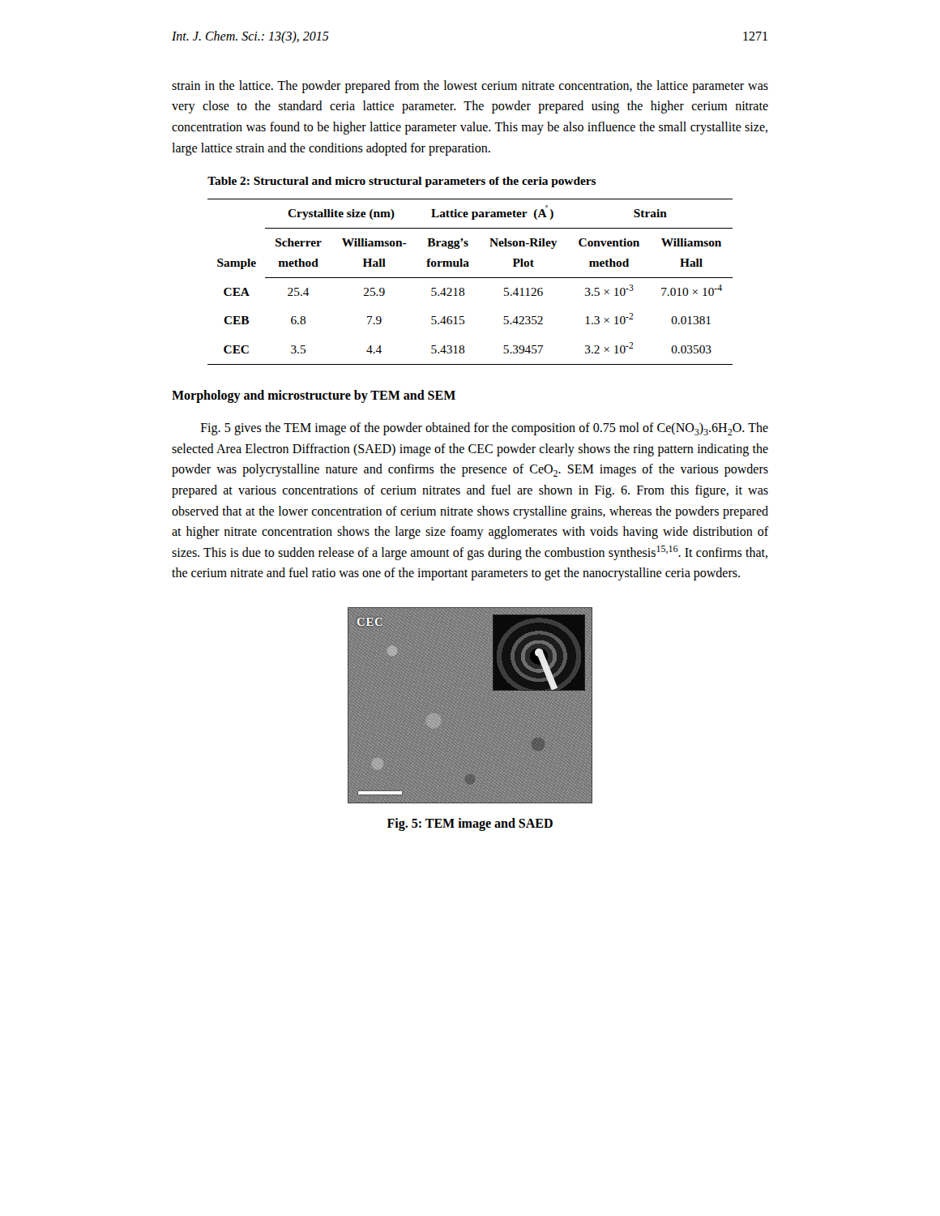Int. J. Chem. Sci.: 13(3), 2015 1271
strain in the lattice. The powder prepared from the lowest cerium nitrate concentration, the lattice parameter was very close to the standard ceria lattice parameter. The powder prepared using the higher cerium nitrate concentration was found to be higher lattice parameter value. This may be also influence the small crystallite size, large lattice strain and the conditions adopted for preparation.
Table 2: Structural and micro structural parameters of the ceria powders
| Sample | Crystallite size (nm) | Lattice parameter (A ̊ ) | Strain |
| --- | --- | --- | --- |
| Scherrer method | Williamson- Hall | Bragg’s formula | Nelson-Riley Plot | Convention method | Williamson Hall |
| CEA | 25.4 | 25.9 | 5.4218 | 5.41126 | 3.5 × 10 -3 | 7.010 × 10 -4 |
| CEB | 6.8 | 7.9 | 5.4615 | 5.42352 | 1.3 × 10 -2 | 0.01381 |
| CEC | 3.5 | 4.4 | 5.4318 | 5.39457 | 3.2 × 10 -2 | 0.03503 |
Morphology and microstructure by TEM and SEM
Fig. 5 gives the TEM image of the powder obtained for the composition of 0.75 mol of Ce(NO3)3.6H2O. The selected Area Electron Diffraction (SAED) image of the CEC powder clearly shows the ring pattern indicating the powder was polycrystalline nature and confirms the presence of CeO2. SEM images of the various powders prepared at various concentrations of cerium nitrates and fuel are shown in Fig. 6. From this figure, it was observed that at the lower concentration of cerium nitrate shows crystalline grains, whereas the powders prepared at higher nitrate concentration shows the large size foamy agglomerates with voids having wide distribution of sizes. This is due to sudden release of a large amount of gas during the combustion synthesis15,16. It confirms that, the cerium nitrate and fuel ratio was one of the important parameters to get the nanocrystalline ceria powders.
CEC
Fig. 5: TEM image and SAED